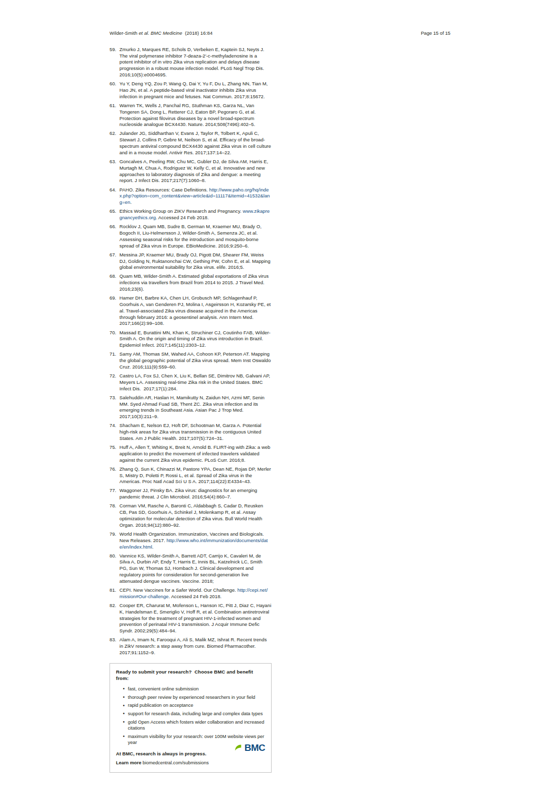Wilder-Smith et al. BMC Medicine (2018) 16:84
Page 15 of 15
Zmurko J, Marques RE, Schols D, Verbeken E, Kaptein SJ, Neyts J. The viral polymerase inhibitor 7-deaza-2′-c-methyladenosine is a potent inhibitor of in vitro Zika virus replication and delays disease progression in a robust mouse infection model. PLoS Negl Trop Dis. 2016;10(5):e0004695.
Yu Y, Deng YQ, Zou P, Wang Q, Dai Y, Yu F, Du L, Zhang NN, Tian M, Hao JN, et al. A peptide-based viral inactivator inhibits Zika virus infection in pregnant mice and fetuses. Nat Commun. 2017;8:15672.
Warren TK, Wells J, Panchal RG, Stuthman KS, Garza NL, Van Tongeren SA, Dong L, Retterer CJ, Eaton BP, Pegoraro G, et al. Protection against filovirus diseases by a novel broad-spectrum nucleoside analogue BCX4430. Nature. 2014;508(7496):402–5.
Julander JG, Siddharthan V, Evans J, Taylor R, Tolbert K, Apuli C, Stewart J, Collins P, Gebre M, Neilson S, et al. Efficacy of the broad-spectrum antiviral compound BCX4430 against Zika virus in cell culture and in a mouse model. Antivir Res. 2017;137:14–22.
Goncalves A, Peeling RW, Chu MC, Gubler DJ, de Silva AM, Harris E, Murtagh M, Chua A, Rodriguez W, Kelly C, et al. Innovative and new approaches to laboratory diagnosis of Zika and dengue: a meeting report. J Infect Dis. 2017;217(7):1060–8.
PAHO. Zika Resources: Case Definitions. http://www.paho.org/hq/index.php?option=com_content&view=article&id=11117&Itemid=41532&lang=en.
Ethics Working Group on ZIKV Research and Pregnancy. www.zikapregnancyethics.org. Accessed 24 Feb 2018.
Rocklov J, Quam MB, Sudre B, German M, Kraemer MU, Brady O, Bogoch II, Liu-Helmersson J, Wilder-Smith A, Semenza JC, et al. Assessing seasonal risks for the introduction and mosquito-borne spread of Zika virus in Europe. EBioMedicine. 2016;9:250–6.
Messina JP, Kraemer MU, Brady OJ, Pigott DM, Shearer FM, Weiss DJ, Golding N, Ruktanonchai CW, Gething PW, Cohn E, et al. Mapping global environmental suitability for Zika virus. elife. 2016;5.
Quam MB, Wilder-Smith A. Estimated global exportations of Zika virus infections via travellers from Brazil from 2014 to 2015. J Travel Med. 2016;23(6).
Hamer DH, Barbre KA, Chen LH, Grobusch MP, Schlagenhauf P, Goorhuis A, van Genderen PJ, Molina I, Asgeirsson H, Kozarsky PE, et al. Travel-associated Zika virus disease acquired in the Americas through february 2016: a geosentinel analysis. Ann Intern Med. 2017;166(2):99–108.
Massad E, Burattini MN, Khan K, Struchiner CJ, Coutinho FAB, Wilder-Smith A. On the origin and timing of Zika virus introduction in Brazil. Epidemiol Infect. 2017;145(11):2303–12.
Samy AM, Thomas SM, Wahed AA, Cohoon KP, Peterson AT. Mapping the global geographic potential of Zika virus spread. Mem Inst Oswaldo Cruz. 2016;111(9):559–60.
Castro LA, Fox SJ, Chen X, Liu K, Bellan SE, Dimitrov NB, Galvani AP, Meyers LA. Assessing real-time Zika risk in the United States. BMC Infect Dis. 2017;17(1):284.
Salehuddin AR, Haslan H, Mamikutty N, Zaidun NH, Azmi MF, Senin MM. Syed Ahmad Fuad SB, Thent ZC. Zika virus infection and its emerging trends in Southeast Asia. Asian Pac J Trop Med. 2017;10(3):211–9.
Shacham E, Nelson EJ, Hoft DF, Schootman M, Garza A. Potential high-risk areas for Zika virus transmission in the contiguous United States. Am J Public Health. 2017;107(5):724–31.
Huff A, Allen T, Whiting K, Breit N, Arnold B. FLIRT-ing with Zika: a web application to predict the movement of infected travelers validated against the current Zika virus epidemic. PLoS Curr. 2016;8.
Zhang Q, Sun K, Chinazzi M, Pastore YPA, Dean NE, Rojas DP, Merler S, Mistry D, Poletti P, Rossi L, et al. Spread of Zika virus in the Americas. Proc Natl Acad Sci U S A. 2017;114(22):E4334–43.
Waggoner JJ, Pinsky BA. Zika virus: diagnostics for an emerging pandemic threat. J Clin Microbiol. 2016;54(4):860–7.
Corman VM, Rasche A, Baronti C, Aldabbagh S, Cadar D, Reusken CB, Pas SD, Goorhuis A, Schinkel J, Molenkamp R, et al. Assay optimization for molecular detection of Zika virus. Bull World Health Organ. 2016;94(12):880–92.
World Health Organization. Immunization, Vaccines and Biologicals. New Releases. 2017. http://www.who.int/immunization/documents/date/en/index.html.
Vannice KS, Wilder-Smith A, Barrett ADT, Carrijo K, Cavaleri M, de Silva A, Durbin AP, Endy T, Harris E, Innis BL, Katzelnick LC, Smith PG, Sun W, Thomas SJ, Hombach J. Clinical development and regulatory points for consideration for second-generation live attenuated dengue vaccines. Vaccine. 2018;
CEPI. New Vaccines for a Safer World. Our Challenge. http://cepi.net/mission#Our-challenge. Accessed 24 Feb 2018.
Cooper ER, Charurat M, Mofenson L, Hanson IC, Pitt J, Diaz C, Hayani K, Handelsman E, Smeriglio V, Hoff R, et al. Combination antiretroviral strategies for the treatment of pregnant HIV-1-infected women and prevention of perinatal HIV-1 transmission. J Acquir Immune Defic Syndr. 2002;29(5):484–94.
Alam A, Imam N, Farooqui A, Ali S, Malik MZ, Ishrat R. Recent trends in ZikV research: a step away from cure. Biomed Pharmacother. 2017;91:1152–9.
Ready to submit your research? Choose BMC and benefit from:
fast, convenient online submission
thorough peer review by experienced researchers in your field
rapid publication on acceptance
support for research data, including large and complex data types
gold Open Access which fosters wider collaboration and increased citations
maximum visibility for your research: over 100M website views per year
At BMC, research is always in progress.
BMC
Learn more biomedcentral.com/submissions